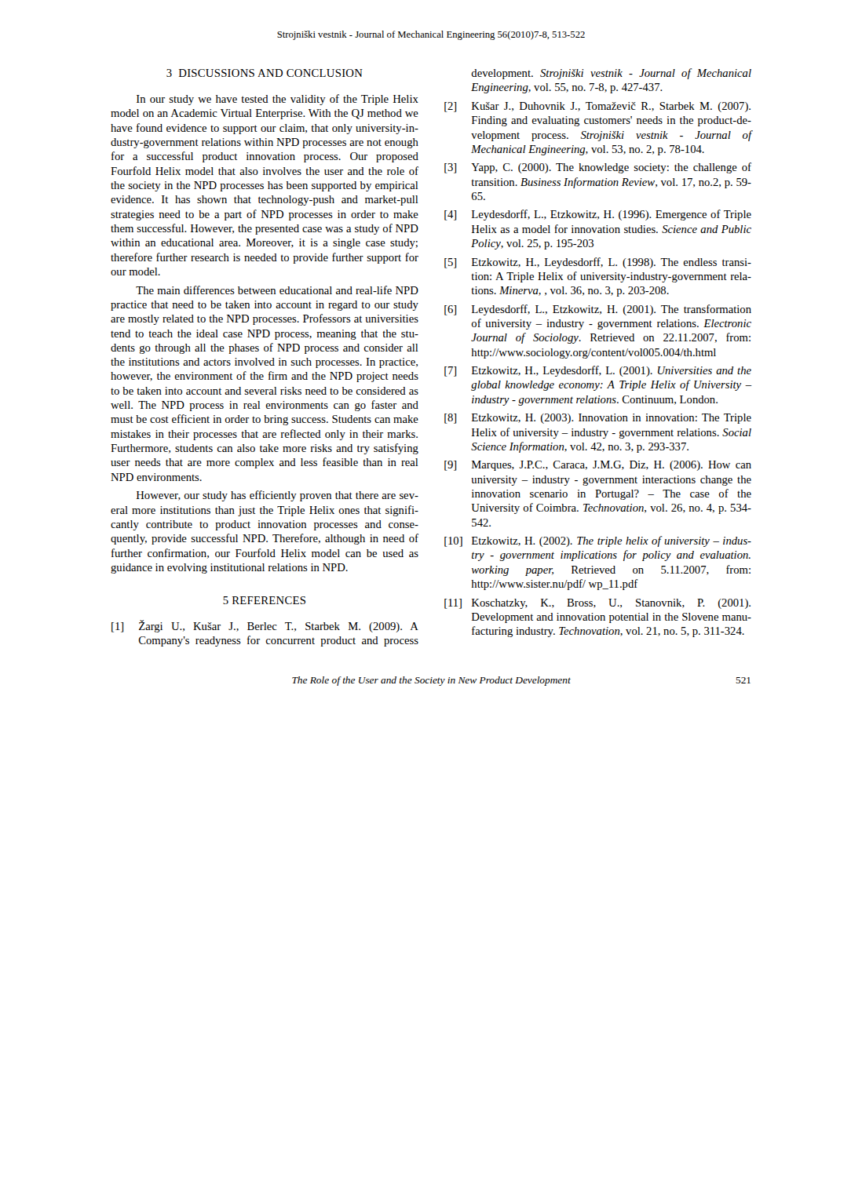Strojniški vestnik - Journal of Mechanical Engineering 56(2010)7-8, 513-522
3 DISCUSSIONS AND CONCLUSION
In our study we have tested the validity of the Triple Helix model on an Academic Virtual Enterprise. With the QJ method we have found evidence to support our claim, that only university-industry-government relations within NPD processes are not enough for a successful product innovation process. Our proposed Fourfold Helix model that also involves the user and the role of the society in the NPD processes has been supported by empirical evidence. It has shown that technology-push and market-pull strategies need to be a part of NPD processes in order to make them successful. However, the presented case was a study of NPD within an educational area. Moreover, it is a single case study; therefore further research is needed to provide further support for our model.
The main differences between educational and real-life NPD practice that need to be taken into account in regard to our study are mostly related to the NPD processes. Professors at universities tend to teach the ideal case NPD process, meaning that the students go through all the phases of NPD process and consider all the institutions and actors involved in such processes. In practice, however, the environment of the firm and the NPD project needs to be taken into account and several risks need to be considered as well. The NPD process in real environments can go faster and must be cost efficient in order to bring success. Students can make mistakes in their processes that are reflected only in their marks. Furthermore, students can also take more risks and try satisfying user needs that are more complex and less feasible than in real NPD environments.
However, our study has efficiently proven that there are several more institutions than just the Triple Helix ones that significantly contribute to product innovation processes and consequently, provide successful NPD. Therefore, although in need of further confirmation, our Fourfold Helix model can be used as guidance in evolving institutional relations in NPD.
5 REFERENCES
[1] Žargi U., Kušar J., Berlec T., Starbek M. (2009). A Company's readyness for concurrent product and process development. Strojniški vestnik - Journal of Mechanical Engineering, vol. 55, no. 7-8, p. 427-437.
[2] Kušar J., Duhovnik J., Tomaževič R., Starbek M. (2007). Finding and evaluating customers' needs in the product-development process. Strojniški vestnik - Journal of Mechanical Engineering, vol. 53, no. 2, p. 78-104.
[3] Yapp, C. (2000). The knowledge society: the challenge of transition. Business Information Review, vol. 17, no.2, p. 59-65.
[4] Leydesdorff, L., Etzkowitz, H. (1996). Emergence of Triple Helix as a model for innovation studies. Science and Public Policy, vol. 25, p. 195-203
[5] Etzkowitz, H., Leydesdorff, L. (1998). The endless transition: A Triple Helix of university-industry-government relations. Minerva, , vol. 36, no. 3, p. 203-208.
[6] Leydesdorff, L., Etzkowitz, H. (2001). The transformation of university – industry - government relations. Electronic Journal of Sociology. Retrieved on 22.11.2007, from: http://www.sociology.org/content/vol005.004/th.html
[7] Etzkowitz, H., Leydesdorff, L. (2001). Universities and the global knowledge economy: A Triple Helix of University – industry - government relations. Continuum, London.
[8] Etzkowitz, H. (2003). Innovation in innovation: The Triple Helix of university – industry - government relations. Social Science Information, vol. 42, no. 3, p. 293-337.
[9] Marques, J.P.C., Caraca, J.M.G, Diz, H. (2006). How can university – industry - government interactions change the innovation scenario in Portugal? – The case of the University of Coimbra. Technovation, vol. 26, no. 4, p. 534-542.
[10] Etzkowitz, H. (2002). The triple helix of university – industry - government implications for policy and evaluation. working paper, Retrieved on 5.11.2007, from: http://www.sister.nu/pdf/ wp_11.pdf
[11] Koschatzky, K., Bross, U., Stanovnik, P. (2001). Development and innovation potential in the Slovene manufacturing industry. Technovation, vol. 21, no. 5, p. 311-324.
The Role of the User and the Society in New Product Development
521